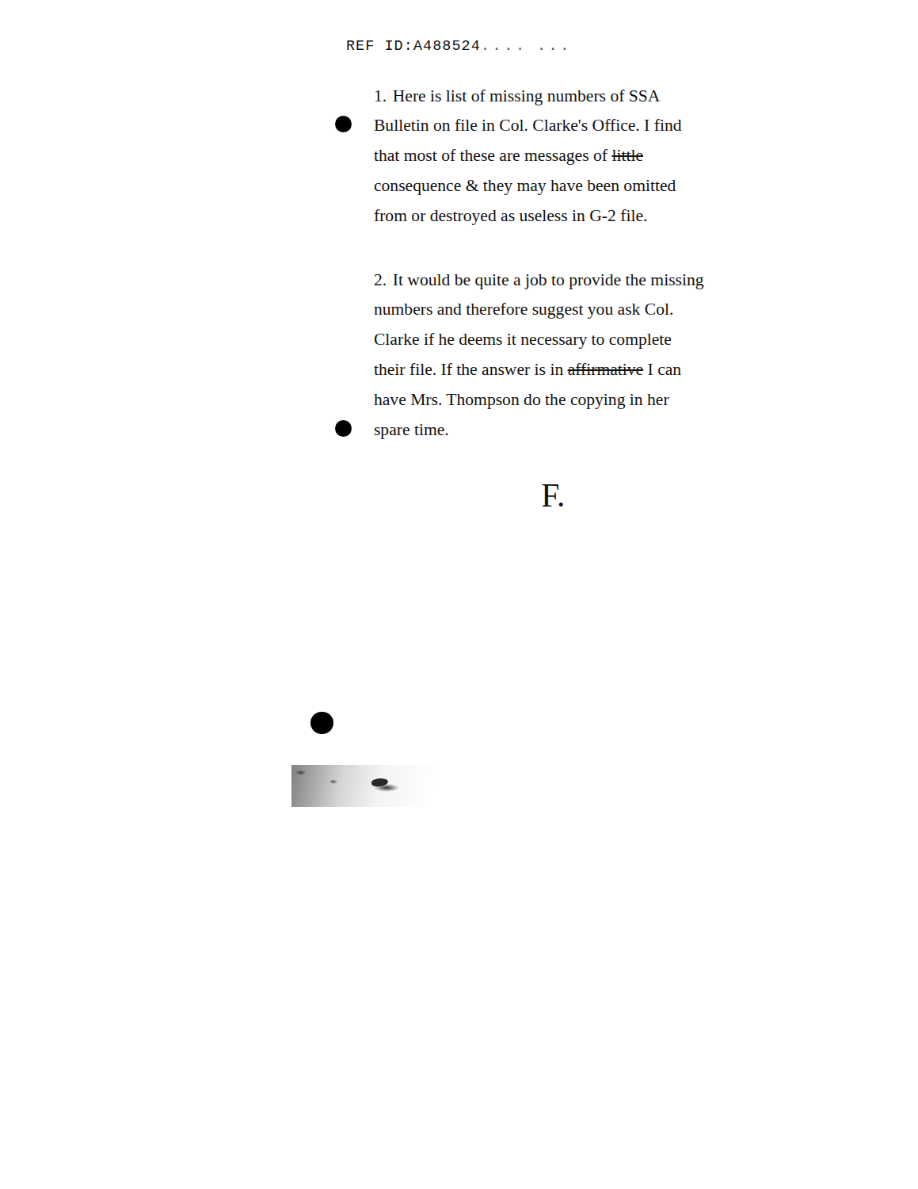REF ID:A488524.... ...
1. Here is list of missing numbers of SSA Bulletin on file in Col. Clarke's Office. I find that most of these are messages of little consequence & they may have been omitted from or destroyed as useless in G-2 file.
2. It would be quite a job to provide the missing numbers and therefore suggest you ask Col. Clarke if he deems it necessary to complete their file. If the answer is in affirmative I can have Mrs. Thompson do the copying in her spare time.
F.